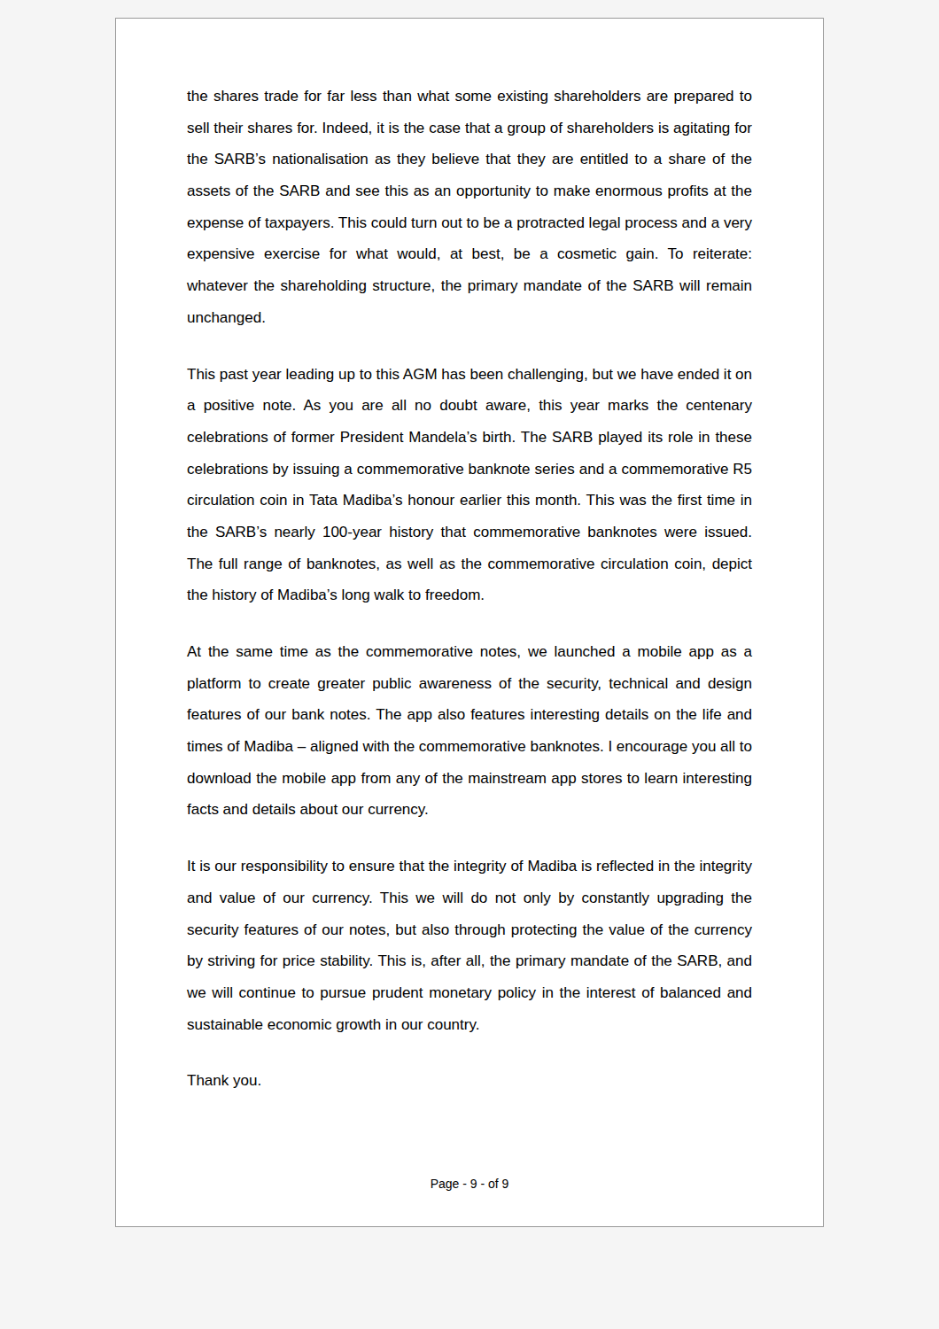the shares trade for far less than what some existing shareholders are prepared to sell their shares for. Indeed, it is the case that a group of shareholders is agitating for the SARB’s nationalisation as they believe that they are entitled to a share of the assets of the SARB and see this as an opportunity to make enormous profits at the expense of taxpayers. This could turn out to be a protracted legal process and a very expensive exercise for what would, at best, be a cosmetic gain. To reiterate: whatever the shareholding structure, the primary mandate of the SARB will remain unchanged.
This past year leading up to this AGM has been challenging, but we have ended it on a positive note. As you are all no doubt aware, this year marks the centenary celebrations of former President Mandela’s birth. The SARB played its role in these celebrations by issuing a commemorative banknote series and a commemorative R5 circulation coin in Tata Madiba’s honour earlier this month. This was the first time in the SARB’s nearly 100-year history that commemorative banknotes were issued. The full range of banknotes, as well as the commemorative circulation coin, depict the history of Madiba’s long walk to freedom.
At the same time as the commemorative notes, we launched a mobile app as a platform to create greater public awareness of the security, technical and design features of our bank notes. The app also features interesting details on the life and times of Madiba – aligned with the commemorative banknotes. I encourage you all to download the mobile app from any of the mainstream app stores to learn interesting facts and details about our currency.
It is our responsibility to ensure that the integrity of Madiba is reflected in the integrity and value of our currency. This we will do not only by constantly upgrading the security features of our notes, but also through protecting the value of the currency by striving for price stability. This is, after all, the primary mandate of the SARB, and we will continue to pursue prudent monetary policy in the interest of balanced and sustainable economic growth in our country.
Thank you.
Page - 9 - of 9